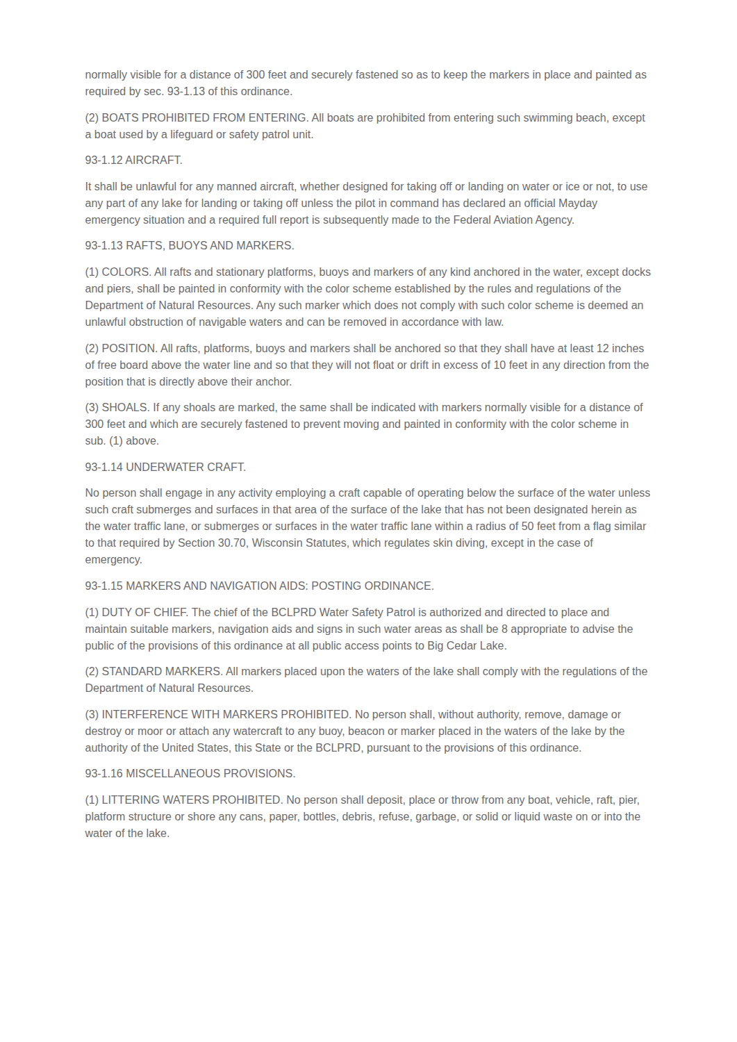normally visible for a distance of 300 feet and securely fastened so as to keep the markers in place and painted as required by sec. 93-1.13 of this ordinance.
(2) BOATS PROHIBITED FROM ENTERING. All boats are prohibited from entering such swimming beach, except a boat used by a lifeguard or safety patrol unit.
93-1.12 AIRCRAFT.
It shall be unlawful for any manned aircraft, whether designed for taking off or landing on water or ice or not, to use any part of any lake for landing or taking off unless the pilot in command has declared an official Mayday emergency situation and a required full report is subsequently made to the Federal Aviation Agency.
93-1.13 RAFTS, BUOYS AND MARKERS.
(1) COLORS. All rafts and stationary platforms, buoys and markers of any kind anchored in the water, except docks and piers, shall be painted in conformity with the color scheme established by the rules and regulations of the Department of Natural Resources. Any such marker which does not comply with such color scheme is deemed an unlawful obstruction of navigable waters and can be removed in accordance with law.
(2) POSITION. All rafts, platforms, buoys and markers shall be anchored so that they shall have at least 12 inches of free board above the water line and so that they will not float or drift in excess of 10 feet in any direction from the position that is directly above their anchor.
(3) SHOALS. If any shoals are marked, the same shall be indicated with markers normally visible for a distance of 300 feet and which are securely fastened to prevent moving and painted in conformity with the color scheme in sub. (1) above.
93-1.14 UNDERWATER CRAFT.
No person shall engage in any activity employing a craft capable of operating below the surface of the water unless such craft submerges and surfaces in that area of the surface of the lake that has not been designated herein as the water traffic lane, or submerges or surfaces in the water traffic lane within a radius of 50 feet from a flag similar to that required by Section 30.70, Wisconsin Statutes, which regulates skin diving, except in the case of emergency.
93-1.15 MARKERS AND NAVIGATION AIDS: POSTING ORDINANCE.
(1) DUTY OF CHIEF. The chief of the BCLPRD Water Safety Patrol is authorized and directed to place and maintain suitable markers, navigation aids and signs in such water areas as shall be 8 appropriate to advise the public of the provisions of this ordinance at all public access points to Big Cedar Lake.
(2) STANDARD MARKERS. All markers placed upon the waters of the lake shall comply with the regulations of the Department of Natural Resources.
(3) INTERFERENCE WITH MARKERS PROHIBITED. No person shall, without authority, remove, damage or destroy or moor or attach any watercraft to any buoy, beacon or marker placed in the waters of the lake by the authority of the United States, this State or the BCLPRD, pursuant to the provisions of this ordinance.
93-1.16 MISCELLANEOUS PROVISIONS.
(1) LITTERING WATERS PROHIBITED. No person shall deposit, place or throw from any boat, vehicle, raft, pier, platform structure or shore any cans, paper, bottles, debris, refuse, garbage, or solid or liquid waste on or into the water of the lake.